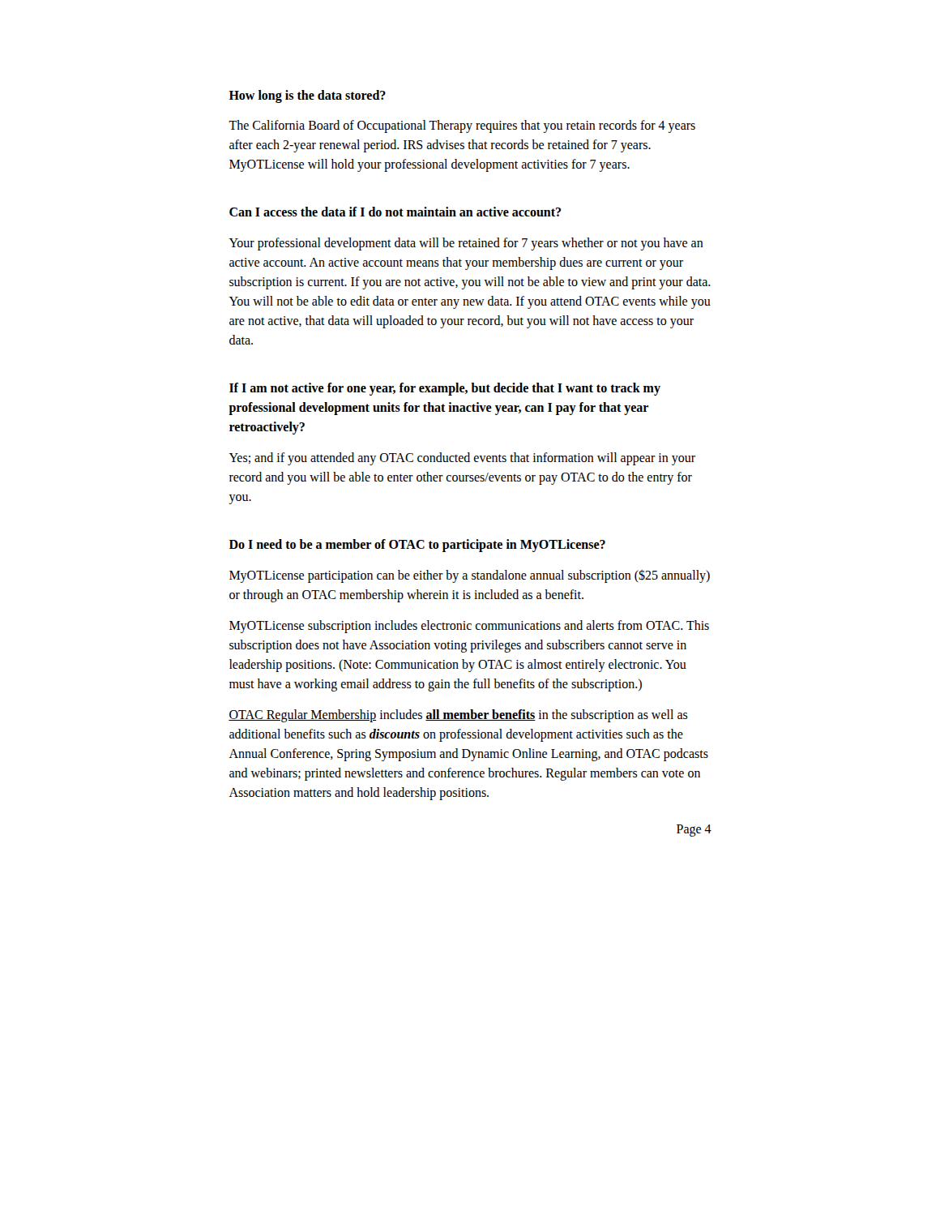How long is the data stored?
The California Board of Occupational Therapy requires that you retain records for 4 years after each 2-year renewal period. IRS advises that records be retained for 7 years. MyOTLicense will hold your professional development activities for 7 years.
Can I access the data if I do not maintain an active account?
Your professional development data will be retained for 7 years whether or not you have an active account. An active account means that your membership dues are current or your subscription is current. If you are not active, you will not be able to view and print your data. You will not be able to edit data or enter any new data. If you attend OTAC events while you are not active, that data will uploaded to your record, but you will not have access to your data.
If I am not active for one year, for example, but decide that I want to track my professional development units for that inactive year, can I pay for that year retroactively?
Yes; and if you attended any OTAC conducted events that information will appear in your record and you will be able to enter other courses/events or pay OTAC to do the entry for you.
Do I need to be a member of OTAC to participate in MyOTLicense?
MyOTLicense participation can be either by a standalone annual subscription ($25 annually) or through an OTAC membership wherein it is included as a benefit.
MyOTLicense subscription includes electronic communications and alerts from OTAC. This subscription does not have Association voting privileges and subscribers cannot serve in leadership positions. (Note: Communication by OTAC is almost entirely electronic. You must have a working email address to gain the full benefits of the subscription.)
OTAC Regular Membership includes all member benefits in the subscription as well as additional benefits such as discounts on professional development activities such as the Annual Conference, Spring Symposium and Dynamic Online Learning, and OTAC podcasts and webinars; printed newsletters and conference brochures. Regular members can vote on Association matters and hold leadership positions.
Page 4